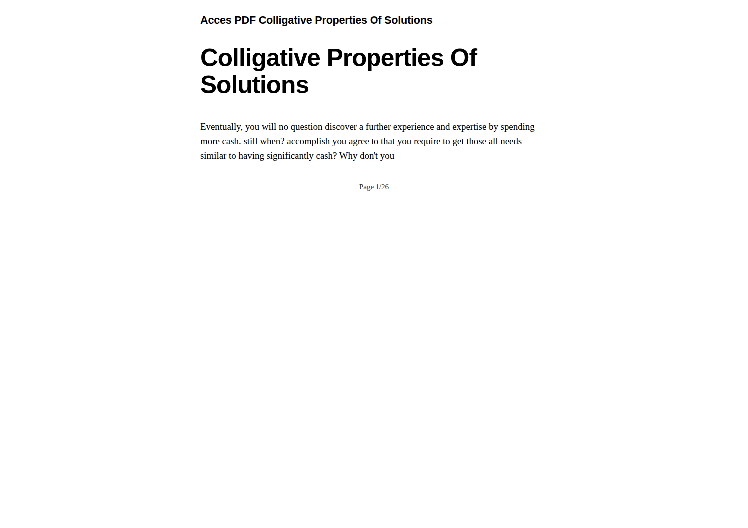Acces PDF Colligative Properties Of Solutions
Colligative Properties Of Solutions
Eventually, you will no question discover a further experience and expertise by spending more cash. still when? accomplish you agree to that you require to get those all needs similar to having significantly cash? Why don't you
Page 1/26